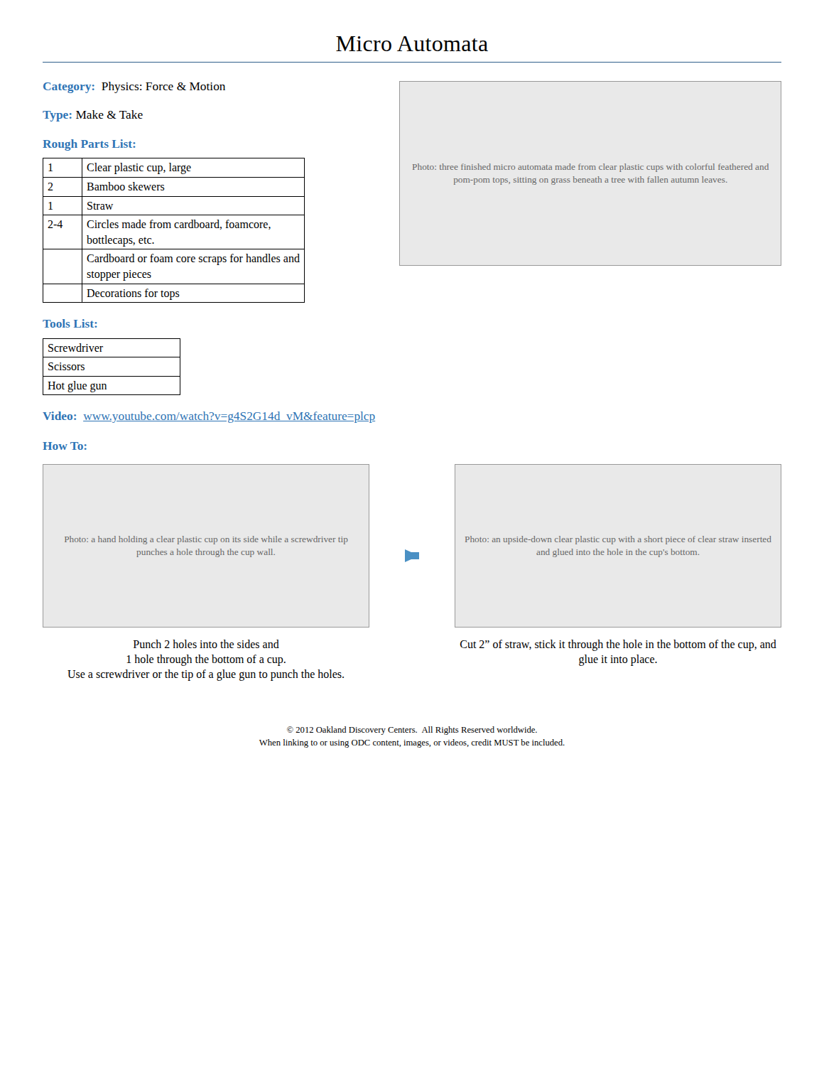Micro Automata
Category: Physics: Force & Motion
Type: Make & Take
Rough Parts List:
| 1 | Clear plastic cup, large |
| 2 | Bamboo skewers |
| 1 | Straw |
| 2-4 | Circles made from cardboard, foamcore, bottlecaps, etc. |
| | Cardboard or foam core scraps for handles and stopper pieces |
| | Decorations for tops |
Tools List:
| Screwdriver |
| Scissors |
| Hot glue gun |
Photo: three finished micro automata made from clear plastic cups with colorful feathered and pom-pom tops, sitting on grass beneath a tree with fallen autumn leaves.
Video: www.youtube.com/watch?v=g4S2G14d_vM&feature=plcp
How To:
Photo: a hand holding a clear plastic cup on its side while a screwdriver tip punches a hole through the cup wall.
Punch 2 holes into the sides and
1 hole through the bottom of a cup.
Use a screwdriver or the tip of a glue gun to punch the holes.
Photo: an upside-down clear plastic cup with a short piece of clear straw inserted and glued into the hole in the cup's bottom.
Cut 2” of straw, stick it through the hole in the bottom of the cup, and glue it into place.
© 2012 Oakland Discovery Centers. All Rights Reserved worldwide.
When linking to or using ODC content, images, or videos, credit MUST be included.